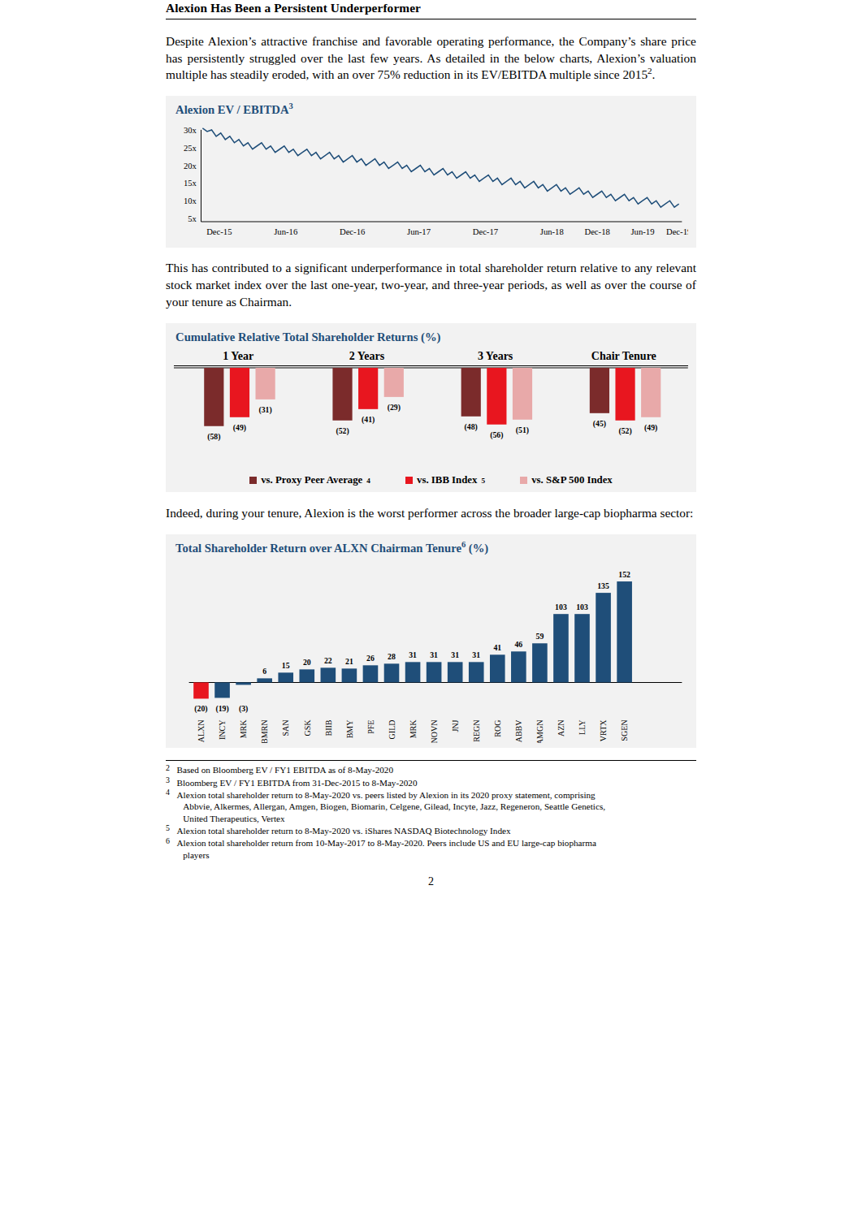Alexion Has Been a Persistent Underperformer
Despite Alexion’s attractive franchise and favorable operating performance, the Company’s share price has persistently struggled over the last few years. As detailed in the below charts, Alexion’s valuation multiple has steadily eroded, with an over 75% reduction in its EV/EBITDA multiple since 20152.
Alexion EV / EBITDA3
30x 25x 20x 15x 10x 5x Dec-15 Jun-16 Dec-16 Jun-17 Dec-17 Jun-18 Dec-18 Jun-19 Dec-19
This has contributed to a significant underperformance in total shareholder return relative to any relevant stock market index over the last one-year, two-year, and three-year periods, as well as over the course of your tenure as Chairman.
Cumulative Relative Total Shareholder Returns (%)
1 Year 2 Years 3 Years Chair Tenure
(58) (49) (31) (52) (41) (29) (48) (56) (51) (45) (52) (49)
vs. Proxy Peer Average4 vs. IBB Index5 vs. S&P 500 Index
Indeed, during your tenure, Alexion is the worst performer across the broader large-cap biopharma sector:
Total Shareholder Return over ALXN Chairman Tenure6 (%)
(20) (19) (3) 6 15 20 22 21 26 28 31 31 31 31 41 46 59 103 103 135 152 ALXN INCY MRK BMRN SAN GSK BIIB BMY PFE GILD MRK NOVN JNJ REGN ROG ABBV AMGN AZN LLY VRTX SGEN
2 Based on Bloomberg EV / FY1 EBITDA as of 8-May-2020
3 Bloomberg EV / FY1 EBITDA from 31-Dec-2015 to 8-May-2020
4 Alexion total shareholder return to 8-May-2020 vs. peers listed by Alexion in its 2020 proxy statement, comprising Abbvie, Alkermes, Allergan, Amgen, Biogen, Biomarin, Celgene, Gilead, Incyte, Jazz, Regeneron, Seattle Genetics, United Therapeutics, Vertex
5 Alexion total shareholder return to 8-May-2020 vs. iShares NASDAQ Biotechnology Index
6 Alexion total shareholder return from 10-May-2017 to 8-May-2020. Peers include US and EU large-cap biopharma players
2